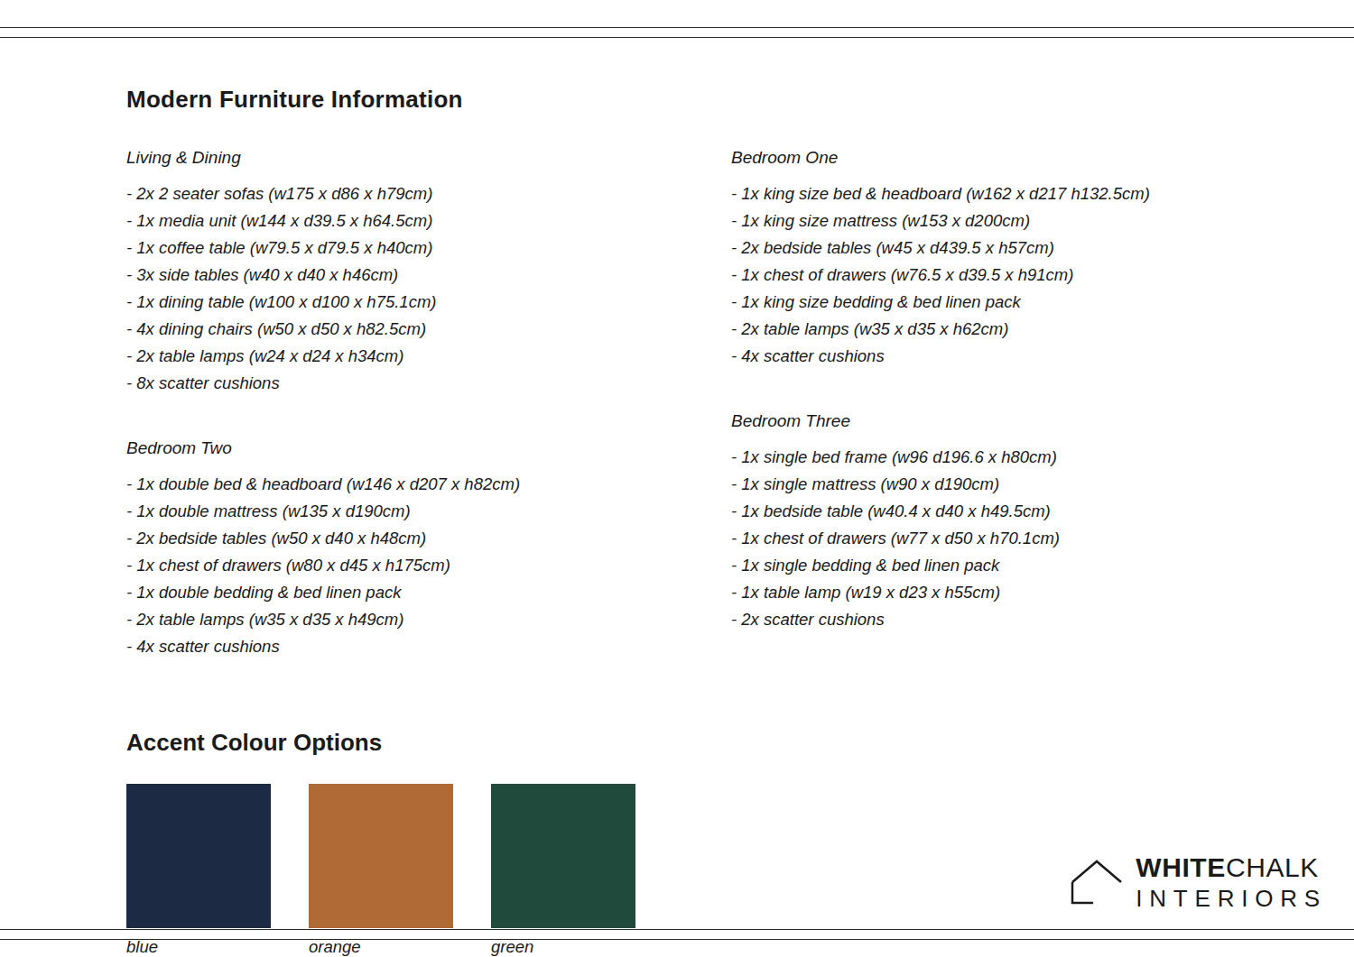Modern Furniture Information
Living & Dining
- 2x 2 seater sofas (w175 x d86 x h79cm)
- 1x media unit (w144 x d39.5 x h64.5cm)
- 1x coffee table (w79.5 x d79.5 x h40cm)
- 3x side tables (w40 x d40 x h46cm)
- 1x dining table (w100 x d100 x h75.1cm)
- 4x dining chairs (w50 x d50 x h82.5cm)
- 2x table lamps (w24 x d24 x h34cm)
- 8x scatter cushions
Bedroom Two
- 1x double bed & headboard (w146 x d207 x h82cm)
- 1x double mattress (w135 x d190cm)
- 2x bedside tables (w50 x d40 x h48cm)
- 1x chest of drawers (w80 x d45 x h175cm)
- 1x double bedding & bed linen pack
- 2x table lamps (w35 x d35 x h49cm)
- 4x scatter cushions
Bedroom One
- 1x king size bed & headboard (w162 x d217 h132.5cm)
- 1x king size mattress (w153 x d200cm)
- 2x bedside tables (w45 x d439.5 x h57cm)
- 1x chest of drawers (w76.5 x d39.5 x h91cm)
- 1x king size bedding & bed linen pack
- 2x table lamps (w35 x d35 x h62cm)
- 4x scatter cushions
Bedroom Three
- 1x single bed frame (w96 d196.6 x h80cm)
- 1x single mattress (w90 x d190cm)
- 1x bedside table (w40.4 x d40 x h49.5cm)
- 1x chest of drawers (w77 x d50 x h70.1cm)
- 1x single bedding & bed linen pack
- 1x table lamp (w19 x d23 x h55cm)
- 2x scatter cushions
Accent Colour Options
blue
orange
green
WHITE CHALK
INTERIORS